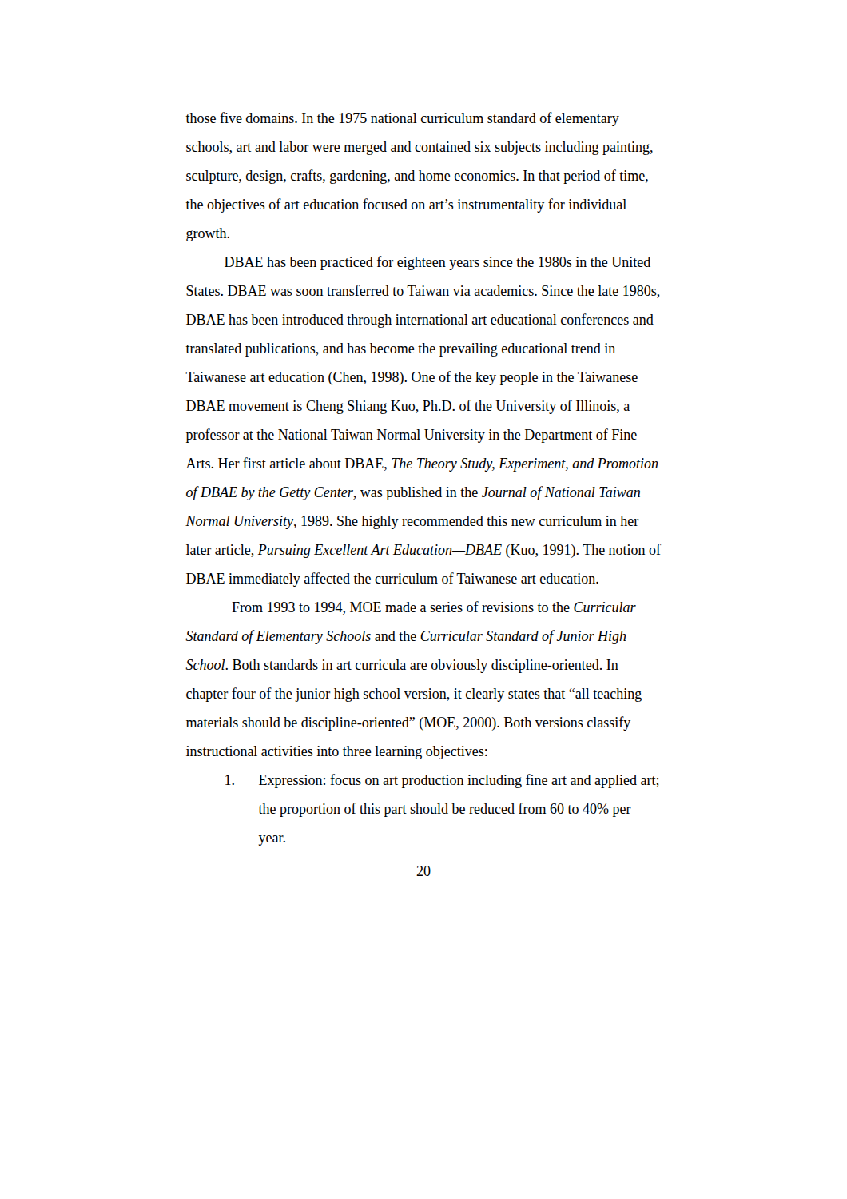those five domains. In the 1975 national curriculum standard of elementary schools, art and labor were merged and contained six subjects including painting, sculpture, design, crafts, gardening, and home economics. In that period of time, the objectives of art education focused on art’s instrumentality for individual growth.
DBAE has been practiced for eighteen years since the 1980s in the United States. DBAE was soon transferred to Taiwan via academics. Since the late 1980s, DBAE has been introduced through international art educational conferences and translated publications, and has become the prevailing educational trend in Taiwanese art education (Chen, 1998). One of the key people in the Taiwanese DBAE movement is Cheng Shiang Kuo, Ph.D. of the University of Illinois, a professor at the National Taiwan Normal University in the Department of Fine Arts. Her first article about DBAE, The Theory Study, Experiment, and Promotion of DBAE by the Getty Center, was published in the Journal of National Taiwan Normal University, 1989. She highly recommended this new curriculum in her later article, Pursuing Excellent Art Education—DBAE (Kuo, 1991). The notion of DBAE immediately affected the curriculum of Taiwanese art education.
From 1993 to 1994, MOE made a series of revisions to the Curricular Standard of Elementary Schools and the Curricular Standard of Junior High School. Both standards in art curricula are obviously discipline-oriented. In chapter four of the junior high school version, it clearly states that “all teaching materials should be discipline-oriented” (MOE, 2000). Both versions classify instructional activities into three learning objectives:
1. Expression: focus on art production including fine art and applied art; the proportion of this part should be reduced from 60 to 40% per year.
20